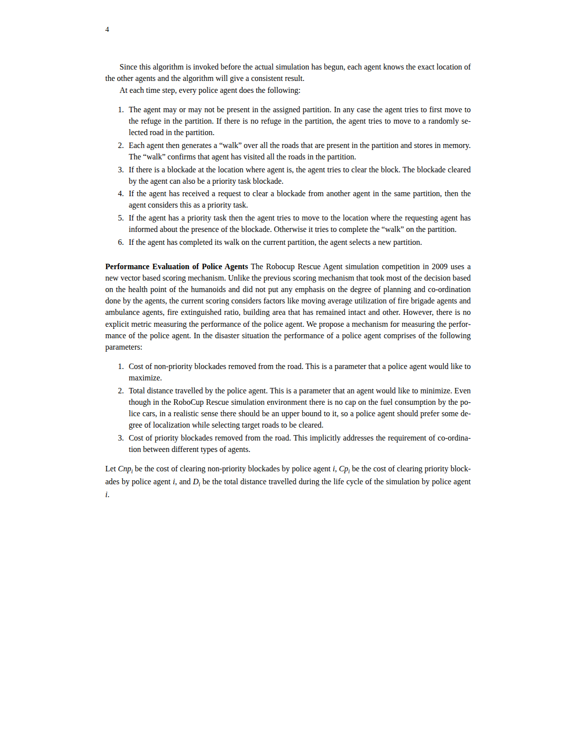4
Since this algorithm is invoked before the actual simulation has begun, each agent knows the exact location of the other agents and the algorithm will give a consistent result.
At each time step, every police agent does the following:
The agent may or may not be present in the assigned partition. In any case the agent tries to first move to the refuge in the partition. If there is no refuge in the partition, the agent tries to move to a randomly selected road in the partition.
Each agent then generates a “walk” over all the roads that are present in the partition and stores in memory. The “walk” confirms that agent has visited all the roads in the partition.
If there is a blockade at the location where agent is, the agent tries to clear the block. The blockade cleared by the agent can also be a priority task blockade.
If the agent has received a request to clear a blockade from another agent in the same partition, then the agent considers this as a priority task.
If the agent has a priority task then the agent tries to move to the location where the requesting agent has informed about the presence of the blockade. Otherwise it tries to complete the “walk” on the partition.
If the agent has completed its walk on the current partition, the agent selects a new partition.
Performance Evaluation of Police Agents
The Robocup Rescue Agent simulation competition in 2009 uses a new vector based scoring mechanism. Unlike the previous scoring mechanism that took most of the decision based on the health point of the humanoids and did not put any emphasis on the degree of planning and co-ordination done by the agents, the current scoring considers factors like moving average utilization of fire brigade agents and ambulance agents, fire extinguished ratio, building area that has remained intact and other. However, there is no explicit metric measuring the performance of the police agent. We propose a mechanism for measuring the performance of the police agent. In the disaster situation the performance of a police agent comprises of the following parameters:
Cost of non-priority blockades removed from the road. This is a parameter that a police agent would like to maximize.
Total distance travelled by the police agent. This is a parameter that an agent would like to minimize. Even though in the RoboCup Rescue simulation environment there is no cap on the fuel consumption by the police cars, in a realistic sense there should be an upper bound to it, so a police agent should prefer some degree of localization while selecting target roads to be cleared.
Cost of priority blockades removed from the road. This implicitly addresses the requirement of co-ordination between different types of agents.
Let Cnpi be the cost of clearing non-priority blockades by police agent i, Cpi be the cost of clearing priority blockades by police agent i, and Di be the total distance travelled during the life cycle of the simulation by police agent i.